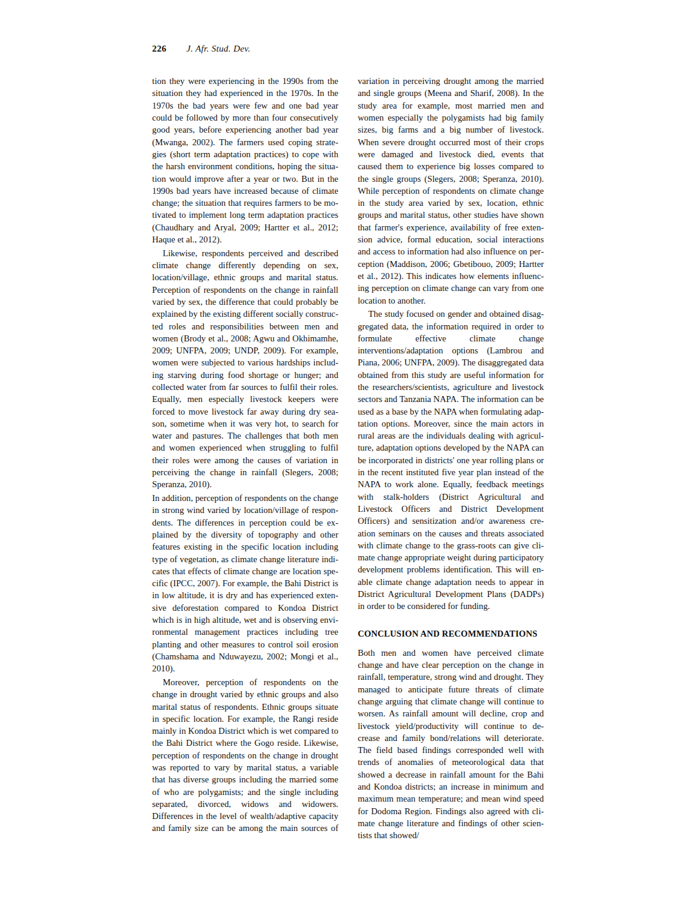226 J. Afr. Stud. Dev.
tion they were experiencing in the 1990s from the situation they had experienced in the 1970s. In the 1970s the bad years were few and one bad year could be followed by more than four consecutively good years, before experiencing another bad year (Mwanga, 2002). The farmers used coping strategies (short term adaptation practices) to cope with the harsh environment conditions, hoping the situation would improve after a year or two. But in the 1990s bad years have increased because of climate change; the situation that requires farmers to be motivated to implement long term adaptation practices (Chaudhary and Aryal, 2009; Hartter et al., 2012; Haque et al., 2012).
Likewise, respondents perceived and described climate change differently depending on sex, location/village, ethnic groups and marital status. Perception of respondents on the change in rainfall varied by sex, the difference that could probably be explained by the existing different socially constructed roles and responsibilities between men and women (Brody et al., 2008; Agwu and Okhimamhe, 2009; UNFPA, 2009; UNDP, 2009). For example, women were subjected to various hardships including starving during food shortage or hunger; and collected water from far sources to fulfil their roles. Equally, men especially livestock keepers were forced to move livestock far away during dry season, sometime when it was very hot, to search for water and pastures. The challenges that both men and women experienced when struggling to fulfil their roles were among the causes of variation in perceiving the change in rainfall (Slegers, 2008; Speranza, 2010).
In addition, perception of respondents on the change in strong wind varied by location/village of respondents. The differences in perception could be explained by the diversity of topography and other features existing in the specific location including type of vegetation, as climate change literature indicates that effects of climate change are location specific (IPCC, 2007). For example, the Bahi District is in low altitude, it is dry and has experienced extensive deforestation compared to Kondoa District which is in high altitude, wet and is observing environmental management practices including tree planting and other measures to control soil erosion (Chamshama and Nduwayezu, 2002; Mongi et al., 2010).
Moreover, perception of respondents on the change in drought varied by ethnic groups and also marital status of respondents. Ethnic groups situate in specific location. For example, the Rangi reside mainly in Kondoa District which is wet compared to the Bahi District where the Gogo reside. Likewise, perception of respondents on the change in drought was reported to vary by marital status, a variable that has diverse groups including the married some of who are polygamists; and the single including separated, divorced, widows and widowers. Differences in the level of wealth/adaptive capacity and family size can be among the main sources of variation in perceiving drought among the married and single groups (Meena and Sharif, 2008). In the study area for example, most married men and women especially the polygamists had big family sizes, big farms and a big number of livestock. When severe drought occurred most of their crops were damaged and livestock died, events that caused them to experience big losses compared to the single groups (Slegers, 2008; Speranza, 2010). While perception of respondents on climate change in the study area varied by sex, location, ethnic groups and marital status, other studies have shown that farmer's experience, availability of free extension advice, formal education, social interactions and access to information had also influence on perception (Maddison, 2006; Gbetibouo, 2009; Hartter et al., 2012). This indicates how elements influencing perception on climate change can vary from one location to another.
The study focused on gender and obtained disaggregated data, the information required in order to formulate effective climate change interventions/adaptation options (Lambrou and Piana, 2006; UNFPA, 2009). The disaggregated data obtained from this study are useful information for the researchers/scientists, agriculture and livestock sectors and Tanzania NAPA. The information can be used as a base by the NAPA when formulating adaptation options. Moreover, since the main actors in rural areas are the individuals dealing with agriculture, adaptation options developed by the NAPA can be incorporated in districts' one year rolling plans or in the recent instituted five year plan instead of the NAPA to work alone. Equally, feedback meetings with stalk-holders (District Agricultural and Livestock Officers and District Development Officers) and sensitization and/or awareness creation seminars on the causes and threats associated with climate change to the grass-roots can give climate change appropriate weight during participatory development problems identification. This will enable climate change adaptation needs to appear in District Agricultural Development Plans (DADPs) in order to be considered for funding.
Conclusion and Recommendations
Both men and women have perceived climate change and have clear perception on the change in rainfall, temperature, strong wind and drought. They managed to anticipate future threats of climate change arguing that climate change will continue to worsen. As rainfall amount will decline, crop and livestock yield/productivity will continue to decrease and family bond/relations will deteriorate. The field based findings corresponded well with trends of anomalies of meteorological data that showed a decrease in rainfall amount for the Bahi and Kondoa districts; an increase in minimum and maximum mean temperature; and mean wind speed for Dodoma Region. Findings also agreed with climate change literature and findings of other scientists that showed/